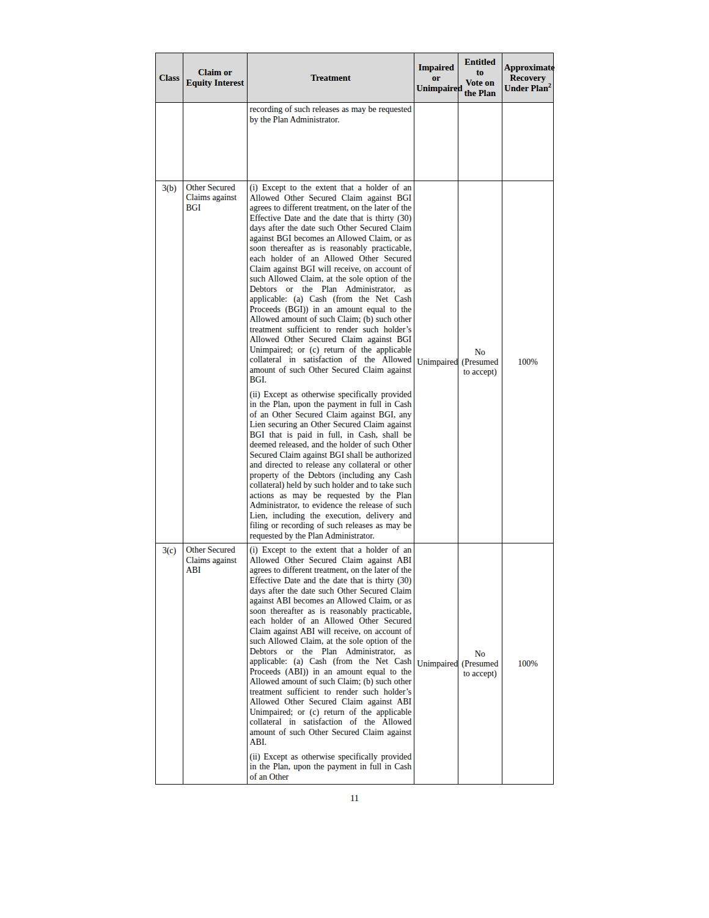| Class | Claim or Equity Interest | Treatment | Impaired or Unimpaired | Entitled to Vote on the Plan | Approximate Recovery Under Plan 2 |
| --- | --- | --- | --- | --- | --- |
| | | recording of such releases as may be requested by the Plan Administrator. | | | |
| 3(b) | Other Secured Claims against BGI | (i) Except to the extent that a holder of an Allowed Other Secured Claim against BGI agrees to different treatment, on the later of the Effective Date and the date that is thirty (30) days after the date such Other Secured Claim against BGI becomes an Allowed Claim, or as soon thereafter as is reasonably practicable, each holder of an Allowed Other Secured Claim against BGI will receive, on account of such Allowed Claim, at the sole option of the Debtors or the Plan Administrator, as applicable: (a) Cash (from the Net Cash Proceeds (BGI)) in an amount equal to the Allowed amount of such Claim; (b) such other treatment sufficient to render such holder’s Allowed Other Secured Claim against BGI Unimpaired; or (c) return of the applicable collateral in satisfaction of the Allowed amount of such Other Secured Claim against BGI. (ii) Except as otherwise specifically provided in the Plan, upon the payment in full in Cash of an Other Secured Claim against BGI, any Lien securing an Other Secured Claim against BGI that is paid in full, in Cash, shall be deemed released, and the holder of such Other Secured Claim against BGI shall be authorized and directed to release any collateral or other property of the Debtors (including any Cash collateral) held by such holder and to take such actions as may be requested by the Plan Administrator, to evidence the release of such Lien, including the execution, delivery and filing or recording of such releases as may be requested by the Plan Administrator. | Unimpaired | No (Presumed to accept) | 100% |
| 3(c) | Other Secured Claims against ABI | (i) Except to the extent that a holder of an Allowed Other Secured Claim against ABI agrees to different treatment, on the later of the Effective Date and the date that is thirty (30) days after the date such Other Secured Claim against ABI becomes an Allowed Claim, or as soon thereafter as is reasonably practicable, each holder of an Allowed Other Secured Claim against ABI will receive, on account of such Allowed Claim, at the sole option of the Debtors or the Plan Administrator, as applicable: (a) Cash (from the Net Cash Proceeds (ABI)) in an amount equal to the Allowed amount of such Claim; (b) such other treatment sufficient to render such holder’s Allowed Other Secured Claim against ABI Unimpaired; or (c) return of the applicable collateral in satisfaction of the Allowed amount of such Other Secured Claim against ABI. (ii) Except as otherwise specifically provided in the Plan, upon the payment in full in Cash of an Other | Unimpaired | No (Presumed to accept) | 100% |
11